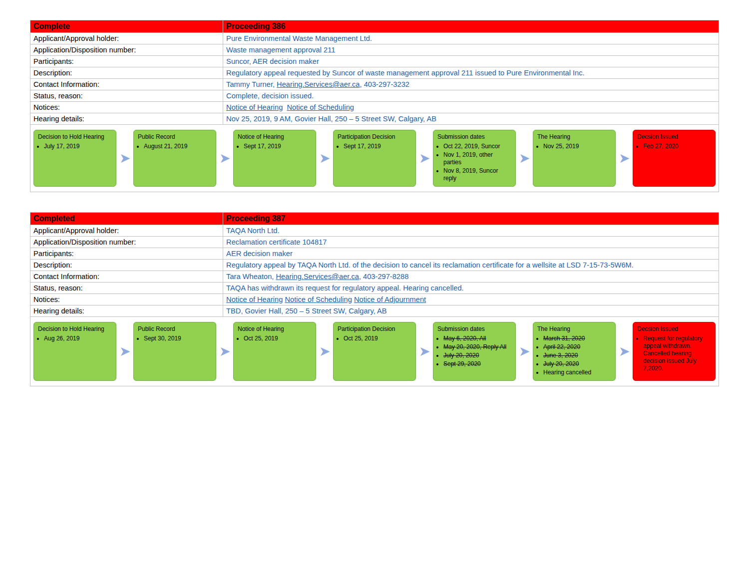| Complete | Proceeding 386 |
| --- | --- |
| Applicant/Approval holder: | Pure Environmental Waste Management Ltd. |
| Application/Disposition number: | Waste management approval 211 |
| Participants: | Suncor, AER decision maker |
| Description: | Regulatory appeal requested by Suncor of waste management approval 211 issued to Pure Environmental Inc. |
| Contact Information: | Tammy Turner, Hearing.Services@aer.ca , 403-297-3232 |
| Status, reason: | Complete, decision issued. |
| Notices: | Notice of Hearing Notice of Scheduling |
| Hearing details: | Nov 25, 2019, 9 AM, Govier Hall, 250 – 5 Street SW, Calgary, AB |
Decision to Hold Hearing
July 17, 2019
➤
Public Record
August 21, 2019
➤
Notice of Hearing
Sept 17, 2019
➤
Participation Decision
Sept 17, 2019
➤
Submission dates
Oct 22, 2019, Suncor
Nov 1, 2019, other parties
Nov 8, 2019, Suncor reply
➤
The Hearing
Nov 25, 2019
➤
Decsion Issued
Feb 27, 2020
| Completed | Proceeding 387 |
| --- | --- |
| Applicant/Approval holder: | TAQA North Ltd. |
| Application/Disposition number: | Reclamation certificate 104817 |
| Participants: | AER decision maker |
| Description: | Regulatory appeal by TAQA North Ltd. of the decision to cancel its reclamation certificate for a wellsite at LSD 7-15-73-5W6M. |
| Contact Information: | Tara Wheaton, Hearing.Services@aer.ca , 403-297-8288 |
| Status, reason: | TAQA has withdrawn its request for regulatory appeal. Hearing cancelled. |
| Notices: | Notice of Hearing Notice of Scheduling Notice of Adjournment |
| Hearing details: | TBD, Govier Hall, 250 – 5 Street SW, Calgary, AB |
Decision to Hold Hearing
Aug 26, 2019
➤
Public Record
Sept 30, 2019
➤
Notice of Hearing
Oct 25, 2019
➤
Participation Decision
Oct 25, 2019
➤
Submission dates
May 6, 2020, All
May 20, 2020, Reply All
July 20, 2020
Sept 29, 2020
➤
The Hearing
March 31, 2020
April 22, 2020
June 3, 2020
July 20, 2020
Hearing cancelled
➤
Decsion Issued
Request for regulatory appeal withdrawn. Cancelled hearing decision issued July 7,2020.